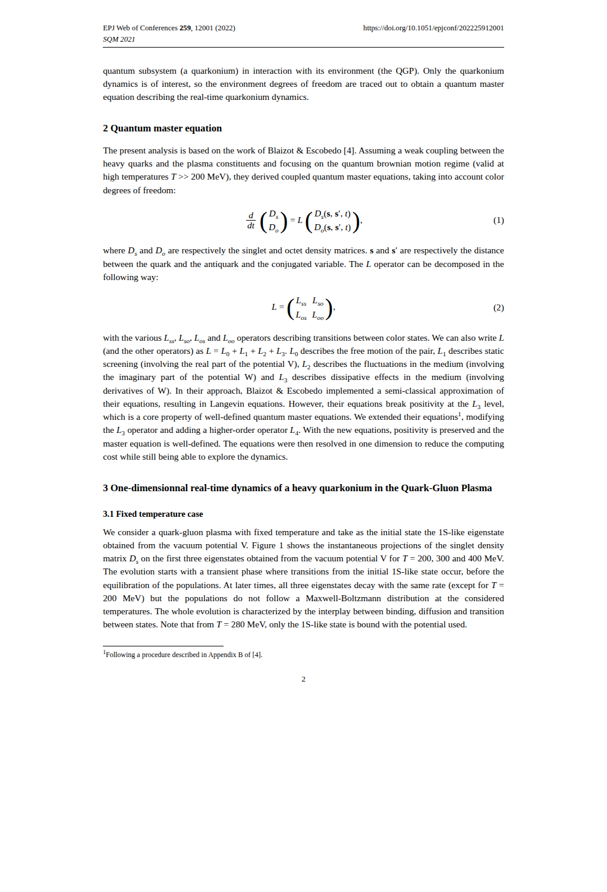EPJ Web of Conferences 259, 12001 (2022)
SQM 2021
https://doi.org/10.1051/epjconf/202225912001
quantum subsystem (a quarkonium) in interaction with its environment (the QGP). Only the quarkonium dynamics is of interest, so the environment degrees of freedom are traced out to obtain a quantum master equation describing the real-time quarkonium dynamics.
2 Quantum master equation
The present analysis is based on the work of Blaizot & Escobedo [4]. Assuming a weak coupling between the heavy quarks and the plasma constituents and focusing on the quantum brownian motion regime (valid at high temperatures T >> 200 MeV), they derived coupled quantum master equations, taking into account color degrees of freedom:
ddt ( Ds Do ) = L ( Ds(s, s′, t) Do(s, s′, t) ) ,
(1)
where Ds and Do are respectively the singlet and octet density matrices. s and s′ are respectively the distance between the quark and the antiquark and the conjugated variable. The L operator can be decomposed in the following way:
L = ( Lss Lso Los Loo ) ,
(2)
with the various Lss, Lso, Los and Loo operators describing transitions between color states. We can also write L (and the other operators) as L = L0 + L1 + L2 + L3. L0 describes the free motion of the pair, L1 describes static screening (involving the real part of the potential V), L2 describes the fluctuations in the medium (involving the imaginary part of the potential W) and L3 describes dissipative effects in the medium (involving derivatives of W). In their approach, Blaizot & Escobedo implemented a semi-classical approximation of their equations, resulting in Langevin equations. However, their equations break positivity at the L3 level, which is a core property of well-defined quantum master equations. We extended their equations1, modifying the L3 operator and adding a higher-order operator L4. With the new equations, positivity is preserved and the master equation is well-defined. The equations were then resolved in one dimension to reduce the computing cost while still being able to explore the dynamics.
3 One-dimensionnal real-time dynamics of a heavy quarkonium in the Quark-Gluon Plasma
3.1 Fixed temperature case
We consider a quark-gluon plasma with fixed temperature and take as the initial state the 1S-like eigenstate obtained from the vacuum potential V. Figure 1 shows the instantaneous projections of the singlet density matrix Ds on the first three eigenstates obtained from the vacuum potential V for T = 200, 300 and 400 MeV. The evolution starts with a transient phase where transitions from the initial 1S-like state occur, before the equilibration of the populations. At later times, all three eigenstates decay with the same rate (except for T = 200 MeV) but the populations do not follow a Maxwell-Boltzmann distribution at the considered temperatures. The whole evolution is characterized by the interplay between binding, diffusion and transition between states. Note that from T = 280 MeV, only the 1S-like state is bound with the potential used.
1Following a procedure described in Appendix B of [4].
2